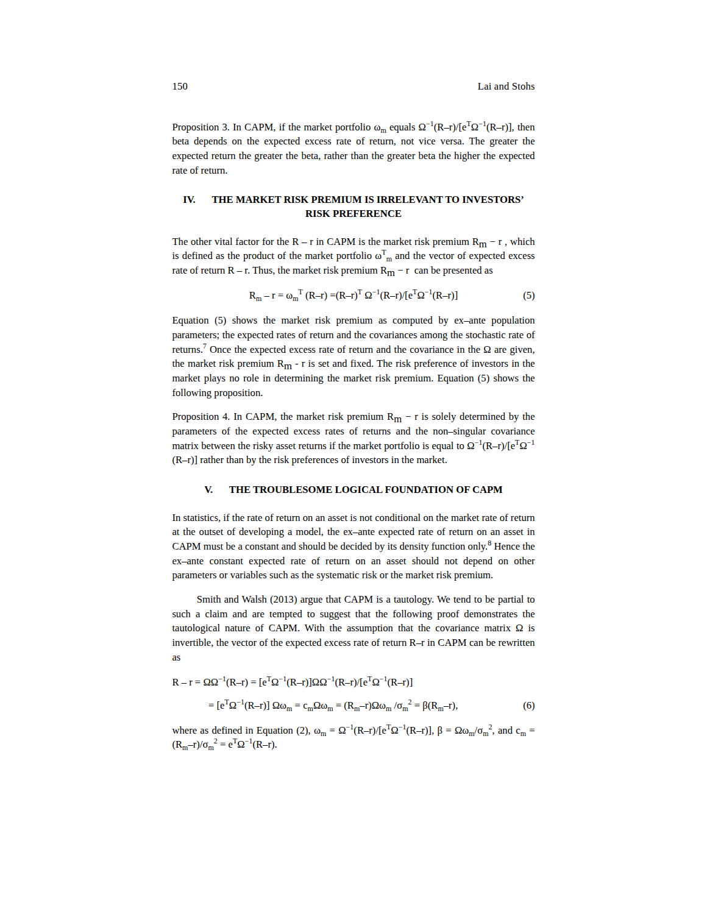150 Lai and Stohs
Proposition 3. In CAPM, if the market portfolio ωm equals Ω−1(R–r)/[eTΩ−1(R–r)], then beta depends on the expected excess rate of return, not vice versa. The greater the expected return the greater the beta, rather than the greater beta the higher the expected rate of return.
IV. The Market Risk Premium is Irrelevant to Investors’
Risk Preference
The other vital factor for the R – r in CAPM is the market risk premium Rm − r , which is defined as the product of the market portfolio ωTm and the vector of expected excess rate of return R – r. Thus, the market risk premium Rm − r can be presented as
Rm – r = ωmT (R–r) =(R–r)T Ω−1(R–r)/[eTΩ−1(R–r)] (5)
Equation (5) shows the market risk premium as computed by ex–ante population parameters; the expected rates of return and the covariances among the stochastic rate of returns.7 Once the expected excess rate of return and the covariance in the Ω are given, the market risk premium Rm ‐ r is set and fixed. The risk preference of investors in the market plays no role in determining the market risk premium. Equation (5) shows the following proposition.
Proposition 4. In CAPM, the market risk premium Rm − r is solely determined by the parameters of the expected excess rates of returns and the non–singular covariance matrix between the risky asset returns if the market portfolio is equal to Ω−1(R–r)/[eTΩ−1 (R–r)] rather than by the risk preferences of investors in the market.
V. The Troublesome Logical Foundation of CAPM
In statistics, if the rate of return on an asset is not conditional on the market rate of return at the outset of developing a model, the ex–ante expected rate of return on an asset in CAPM must be a constant and should be decided by its density function only.8 Hence the ex–ante constant expected rate of return on an asset should not depend on other parameters or variables such as the systematic risk or the market risk premium.
Smith and Walsh (2013) argue that CAPM is a tautology. We tend to be partial to such a claim and are tempted to suggest that the following proof demonstrates the tautological nature of CAPM. With the assumption that the covariance matrix Ω is invertible, the vector of the expected excess rate of return R–r in CAPM can be rewritten as
R – r = ΩΩ−1(R–r) = [eTΩ−1(R–r)]ΩΩ−1(R–r)/[eTΩ−1(R–r)]
= [eTΩ−1(R–r)] Ωωm = cmΩωm = (Rm–r)Ωωm /σm2 = β(Rm–r), (6)
where as defined in Equation (2), ωm = Ω−1(R–r)/[eTΩ−1(R–r)], β = Ωωm/σm2, and cm = (Rm–r)/σm2 = eTΩ−1(R–r).